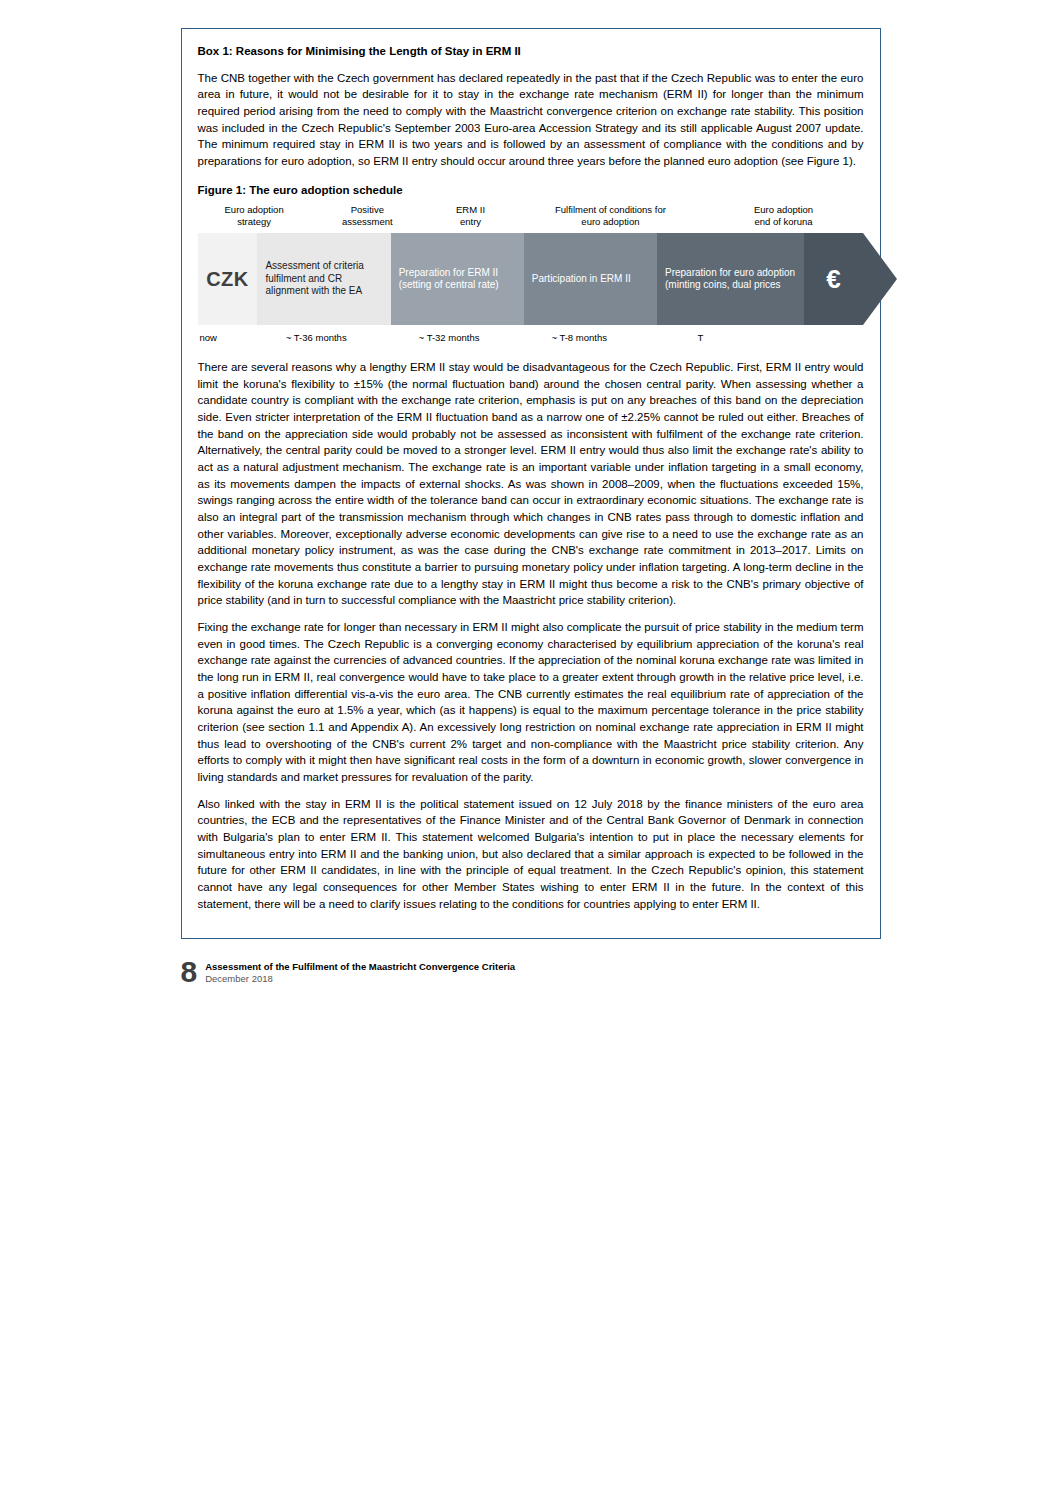Box 1: Reasons for Minimising the Length of Stay in ERM II
The CNB together with the Czech government has declared repeatedly in the past that if the Czech Republic was to enter the euro area in future, it would not be desirable for it to stay in the exchange rate mechanism (ERM II) for longer than the minimum required period arising from the need to comply with the Maastricht convergence criterion on exchange rate stability. This position was included in the Czech Republic's September 2003 Euro-area Accession Strategy and its still applicable August 2007 update. The minimum required stay in ERM II is two years and is followed by an assessment of compliance with the conditions and by preparations for euro adoption, so ERM II entry should occur around three years before the planned euro adoption (see Figure 1).
Figure 1: The euro adoption schedule
Euro adoption
strategy
Positive
assessment
ERM II
entry
Fulfilment of conditions for
euro adoption
Euro adoption
end of koruna
CZK
Assessment of criteria fulfilment and CR alignment with the EA
Preparation for ERM II (setting of central rate)
Participation in ERM II
Preparation for euro adoption (minting coins, dual prices
€
now
~ T-36 months
~ T-32 months
~ T-8 months
T
There are several reasons why a lengthy ERM II stay would be disadvantageous for the Czech Republic. First, ERM II entry would limit the koruna's flexibility to ±15% (the normal fluctuation band) around the chosen central parity. When assessing whether a candidate country is compliant with the exchange rate criterion, emphasis is put on any breaches of this band on the depreciation side. Even stricter interpretation of the ERM II fluctuation band as a narrow one of ±2.25% cannot be ruled out either. Breaches of the band on the appreciation side would probably not be assessed as inconsistent with fulfilment of the exchange rate criterion. Alternatively, the central parity could be moved to a stronger level. ERM II entry would thus also limit the exchange rate's ability to act as a natural adjustment mechanism. The exchange rate is an important variable under inflation targeting in a small economy, as its movements dampen the impacts of external shocks. As was shown in 2008–2009, when the fluctuations exceeded 15%, swings ranging across the entire width of the tolerance band can occur in extraordinary economic situations. The exchange rate is also an integral part of the transmission mechanism through which changes in CNB rates pass through to domestic inflation and other variables. Moreover, exceptionally adverse economic developments can give rise to a need to use the exchange rate as an additional monetary policy instrument, as was the case during the CNB's exchange rate commitment in 2013–2017. Limits on exchange rate movements thus constitute a barrier to pursuing monetary policy under inflation targeting. A long-term decline in the flexibility of the koruna exchange rate due to a lengthy stay in ERM II might thus become a risk to the CNB's primary objective of price stability (and in turn to successful compliance with the Maastricht price stability criterion).
Fixing the exchange rate for longer than necessary in ERM II might also complicate the pursuit of price stability in the medium term even in good times. The Czech Republic is a converging economy characterised by equilibrium appreciation of the koruna's real exchange rate against the currencies of advanced countries. If the appreciation of the nominal koruna exchange rate was limited in the long run in ERM II, real convergence would have to take place to a greater extent through growth in the relative price level, i.e. a positive inflation differential vis-a-vis the euro area. The CNB currently estimates the real equilibrium rate of appreciation of the koruna against the euro at 1.5% a year, which (as it happens) is equal to the maximum percentage tolerance in the price stability criterion (see section 1.1 and Appendix A). An excessively long restriction on nominal exchange rate appreciation in ERM II might thus lead to overshooting of the CNB's current 2% target and non-compliance with the Maastricht price stability criterion. Any efforts to comply with it might then have significant real costs in the form of a downturn in economic growth, slower convergence in living standards and market pressures for revaluation of the parity.
Also linked with the stay in ERM II is the political statement issued on 12 July 2018 by the finance ministers of the euro area countries, the ECB and the representatives of the Finance Minister and of the Central Bank Governor of Denmark in connection with Bulgaria's plan to enter ERM II. This statement welcomed Bulgaria's intention to put in place the necessary elements for simultaneous entry into ERM II and the banking union, but also declared that a similar approach is expected to be followed in the future for other ERM II candidates, in line with the principle of equal treatment. In the Czech Republic's opinion, this statement cannot have any legal consequences for other Member States wishing to enter ERM II in the future. In the context of this statement, there will be a need to clarify issues relating to the conditions for countries applying to enter ERM II.
8
Assessment of the Fulfilment of the Maastricht Convergence Criteria
December 2018